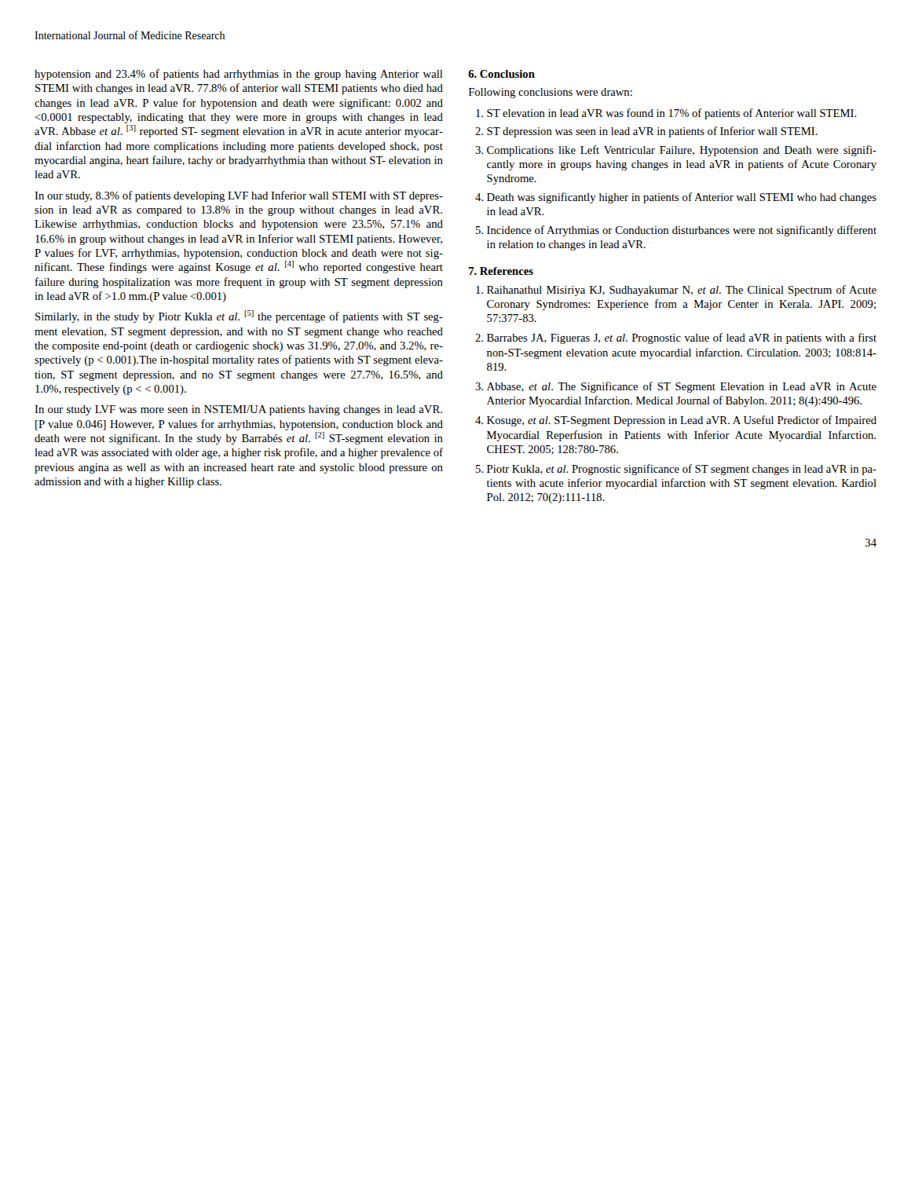International Journal of Medicine Research
hypotension and 23.4% of patients had arrhythmias in the group having Anterior wall STEMI with changes in lead aVR. 77.8% of anterior wall STEMI patients who died had changes in lead aVR. P value for hypotension and death were significant: 0.002 and <0.0001 respectably, indicating that they were more in groups with changes in lead aVR. Abbase et al. [3] reported ST- segment elevation in aVR in acute anterior myocardial infarction had more complications including more patients developed shock, post myocardial angina, heart failure, tachy or bradyarrhythmia than without ST- elevation in lead aVR.
In our study, 8.3% of patients developing LVF had Inferior wall STEMI with ST depression in lead aVR as compared to 13.8% in the group without changes in lead aVR. Likewise arrhythmias, conduction blocks and hypotension were 23.5%, 57.1% and 16.6% in group without changes in lead aVR in Inferior wall STEMI patients. However, P values for LVF, arrhythmias, hypotension, conduction block and death were not significant. These findings were against Kosuge et al. [4] who reported congestive heart failure during hospitalization was more frequent in group with ST segment depression in lead aVR of >1.0 mm.(P value <0.001)
Similarly, in the study by Piotr Kukla et al. [5] the percentage of patients with ST segment elevation, ST segment depression, and with no ST segment change who reached the composite end-point (death or cardiogenic shock) was 31.9%, 27.0%, and 3.2%, respectively (p < 0.001).The in-hospital mortality rates of patients with ST segment elevation, ST segment depression, and no ST segment changes were 27.7%, 16.5%, and 1.0%, respectively (p < < 0.001).
In our study LVF was more seen in NSTEMI/UA patients having changes in lead aVR. [P value 0.046] However, P values for arrhythmias, hypotension, conduction block and death were not significant. In the study by Barrabés et al. [2] ST-segment elevation in lead aVR was associated with older age, a higher risk profile, and a higher prevalence of previous angina as well as with an increased heart rate and systolic blood pressure on admission and with a higher Killip class.
6. Conclusion
Following conclusions were drawn:
ST elevation in lead aVR was found in 17% of patients of Anterior wall STEMI.
ST depression was seen in lead aVR in patients of Inferior wall STEMI.
Complications like Left Ventricular Failure, Hypotension and Death were significantly more in groups having changes in lead aVR in patients of Acute Coronary Syndrome.
Death was significantly higher in patients of Anterior wall STEMI who had changes in lead aVR.
Incidence of Arrythmias or Conduction disturbances were not significantly different in relation to changes in lead aVR.
7. References
Raihanathul Misiriya KJ, Sudhayakumar N, et al. The Clinical Spectrum of Acute Coronary Syndromes: Experience from a Major Center in Kerala. JAPI. 2009; 57:377-83.
Barrabes JA, Figueras J, et al. Prognostic value of lead aVR in patients with a first non-ST-segment elevation acute myocardial infarction. Circulation. 2003; 108:814-819.
Abbase, et al. The Significance of ST Segment Elevation in Lead aVR in Acute Anterior Myocardial Infarction. Medical Journal of Babylon. 2011; 8(4):490-496.
Kosuge, et al. ST-Segment Depression in Lead aVR. A Useful Predictor of Impaired Myocardial Reperfusion in Patients with Inferior Acute Myocardial Infarction. CHEST. 2005; 128:780-786.
Piotr Kukla, et al. Prognostic significance of ST segment changes in lead aVR in patients with acute inferior myocardial infarction with ST segment elevation. Kardiol Pol. 2012; 70(2):111-118.
34